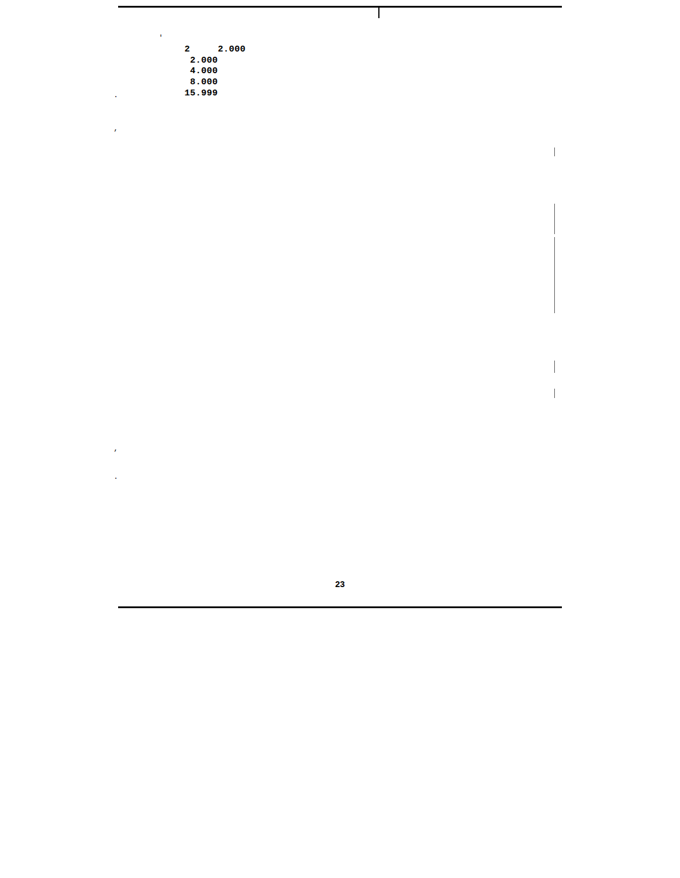' . , , .
  2     2.000
   2.000
   4.000
   8.000
  15.999
23